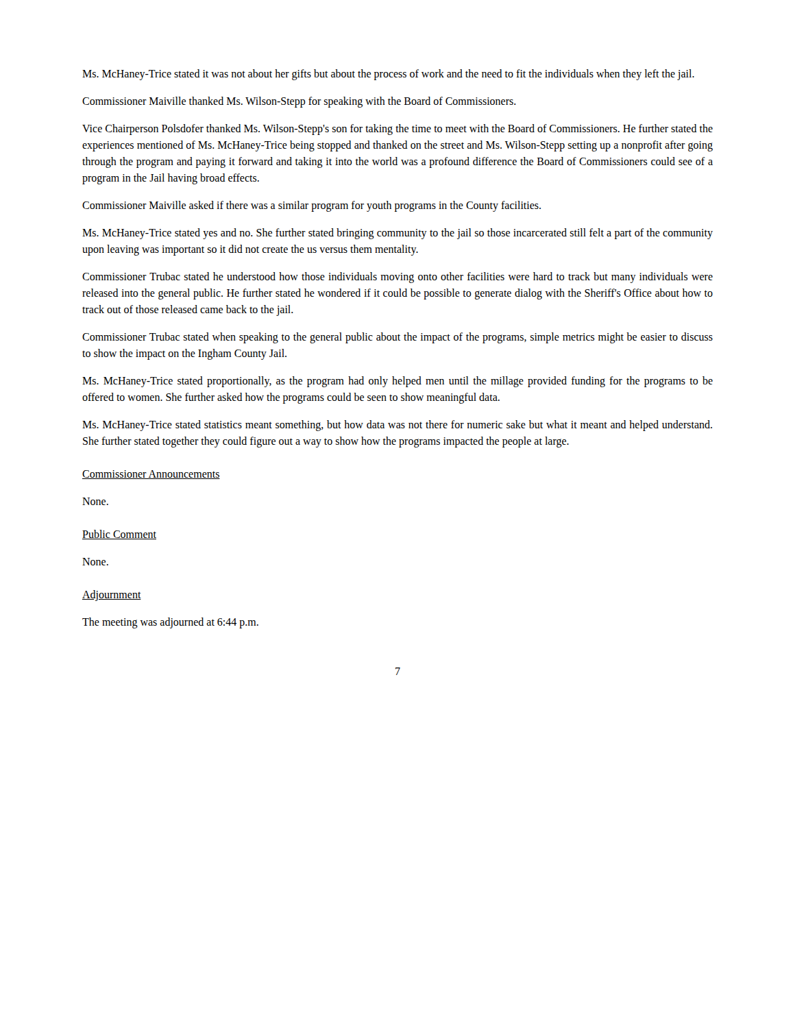Ms. McHaney-Trice stated it was not about her gifts but about the process of work and the need to fit the individuals when they left the jail.
Commissioner Maiville thanked Ms. Wilson-Stepp for speaking with the Board of Commissioners.
Vice Chairperson Polsdofer thanked Ms. Wilson-Stepp's son for taking the time to meet with the Board of Commissioners. He further stated the experiences mentioned of Ms. McHaney-Trice being stopped and thanked on the street and Ms. Wilson-Stepp setting up a nonprofit after going through the program and paying it forward and taking it into the world was a profound difference the Board of Commissioners could see of a program in the Jail having broad effects.
Commissioner Maiville asked if there was a similar program for youth programs in the County facilities.
Ms. McHaney-Trice stated yes and no. She further stated bringing community to the jail so those incarcerated still felt a part of the community upon leaving was important so it did not create the us versus them mentality.
Commissioner Trubac stated he understood how those individuals moving onto other facilities were hard to track but many individuals were released into the general public. He further stated he wondered if it could be possible to generate dialog with the Sheriff's Office about how to track out of those released came back to the jail.
Commissioner Trubac stated when speaking to the general public about the impact of the programs, simple metrics might be easier to discuss to show the impact on the Ingham County Jail.
Ms. McHaney-Trice stated proportionally, as the program had only helped men until the millage provided funding for the programs to be offered to women. She further asked how the programs could be seen to show meaningful data.
Ms. McHaney-Trice stated statistics meant something, but how data was not there for numeric sake but what it meant and helped understand. She further stated together they could figure out a way to show how the programs impacted the people at large.
Commissioner Announcements
None.
Public Comment
None.
Adjournment
The meeting was adjourned at 6:44 p.m.
7